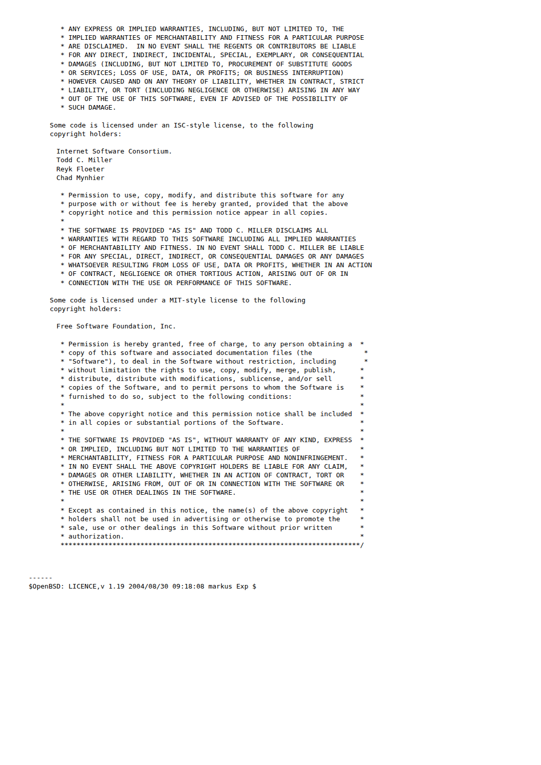* ANY EXPRESS OR IMPLIED WARRANTIES, INCLUDING, BUT NOT LIMITED TO, THE
 * IMPLIED WARRANTIES OF MERCHANTABILITY AND FITNESS FOR A PARTICULAR PURPOSE
 * ARE DISCLAIMED.  IN NO EVENT SHALL THE REGENTS OR CONTRIBUTORS BE LIABLE
 * FOR ANY DIRECT, INDIRECT, INCIDENTAL, SPECIAL, EXEMPLARY, OR CONSEQUENTIAL
 * DAMAGES (INCLUDING, BUT NOT LIMITED TO, PROCUREMENT OF SUBSTITUTE GOODS
 * OR SERVICES; LOSS OF USE, DATA, OR PROFITS; OR BUSINESS INTERRUPTION)
 * HOWEVER CAUSED AND ON ANY THEORY OF LIABILITY, WHETHER IN CONTRACT, STRICT
 * LIABILITY, OR TORT (INCLUDING NEGLIGENCE OR OTHERWISE) ARISING IN ANY WAY
 * OUT OF THE USE OF THIS SOFTWARE, EVEN IF ADVISED OF THE POSSIBILITY OF
 * SUCH DAMAGE.
Some code is licensed under an ISC-style license, to the following
copyright holders:
Internet Software Consortium.
Todd C. Miller
Reyk Floeter
Chad Mynhier
 * Permission to use, copy, modify, and distribute this software for any
 * purpose with or without fee is hereby granted, provided that the above
 * copyright notice and this permission notice appear in all copies.
 *
 * THE SOFTWARE IS PROVIDED "AS IS" AND TODD C. MILLER DISCLAIMS ALL
 * WARRANTIES WITH REGARD TO THIS SOFTWARE INCLUDING ALL IMPLIED WARRANTIES
 * OF MERCHANTABILITY AND FITNESS. IN NO EVENT SHALL TODD C. MILLER BE LIABLE
 * FOR ANY SPECIAL, DIRECT, INDIRECT, OR CONSEQUENTIAL DAMAGES OR ANY DAMAGES
 * WHATSOEVER RESULTING FROM LOSS OF USE, DATA OR PROFITS, WHETHER IN AN ACTION
 * OF CONTRACT, NEGLIGENCE OR OTHER TORTIOUS ACTION, ARISING OUT OF OR IN
 * CONNECTION WITH THE USE OR PERFORMANCE OF THIS SOFTWARE.
Some code is licensed under a MIT-style license to the following
copyright holders:
Free Software Foundation, Inc.
 * Permission is hereby granted, free of charge, to any person obtaining a  *
 * copy of this software and associated documentation files (the             *
 * "Software"), to deal in the Software without restriction, including       *
 * without limitation the rights to use, copy, modify, merge, publish,      *
 * distribute, distribute with modifications, sublicense, and/or sell       *
 * copies of the Software, and to permit persons to whom the Software is    *
 * furnished to do so, subject to the following conditions:                 *
 *                                                                          *
 * The above copyright notice and this permission notice shall be included  *
 * in all copies or substantial portions of the Software.                   *
 *                                                                          *
 * THE SOFTWARE IS PROVIDED "AS IS", WITHOUT WARRANTY OF ANY KIND, EXPRESS  *
 * OR IMPLIED, INCLUDING BUT NOT LIMITED TO THE WARRANTIES OF               *
 * MERCHANTABILITY, FITNESS FOR A PARTICULAR PURPOSE AND NONINFRINGEMENT.   *
 * IN NO EVENT SHALL THE ABOVE COPYRIGHT HOLDERS BE LIABLE FOR ANY CLAIM,   *
 * DAMAGES OR OTHER LIABILITY, WHETHER IN AN ACTION OF CONTRACT, TORT OR    *
 * OTHERWISE, ARISING FROM, OUT OF OR IN CONNECTION WITH THE SOFTWARE OR    *
 * THE USE OR OTHER DEALINGS IN THE SOFTWARE.                               *
 *                                                                          *
 * Except as contained in this notice, the name(s) of the above copyright   *
 * holders shall not be used in advertising or otherwise to promote the     *
 * sale, use or other dealings in this Software without prior written       *
 * authorization.                                                           *
 ***************************************************************************/
------
$OpenBSD: LICENCE,v 1.19 2004/08/30 09:18:08 markus Exp $